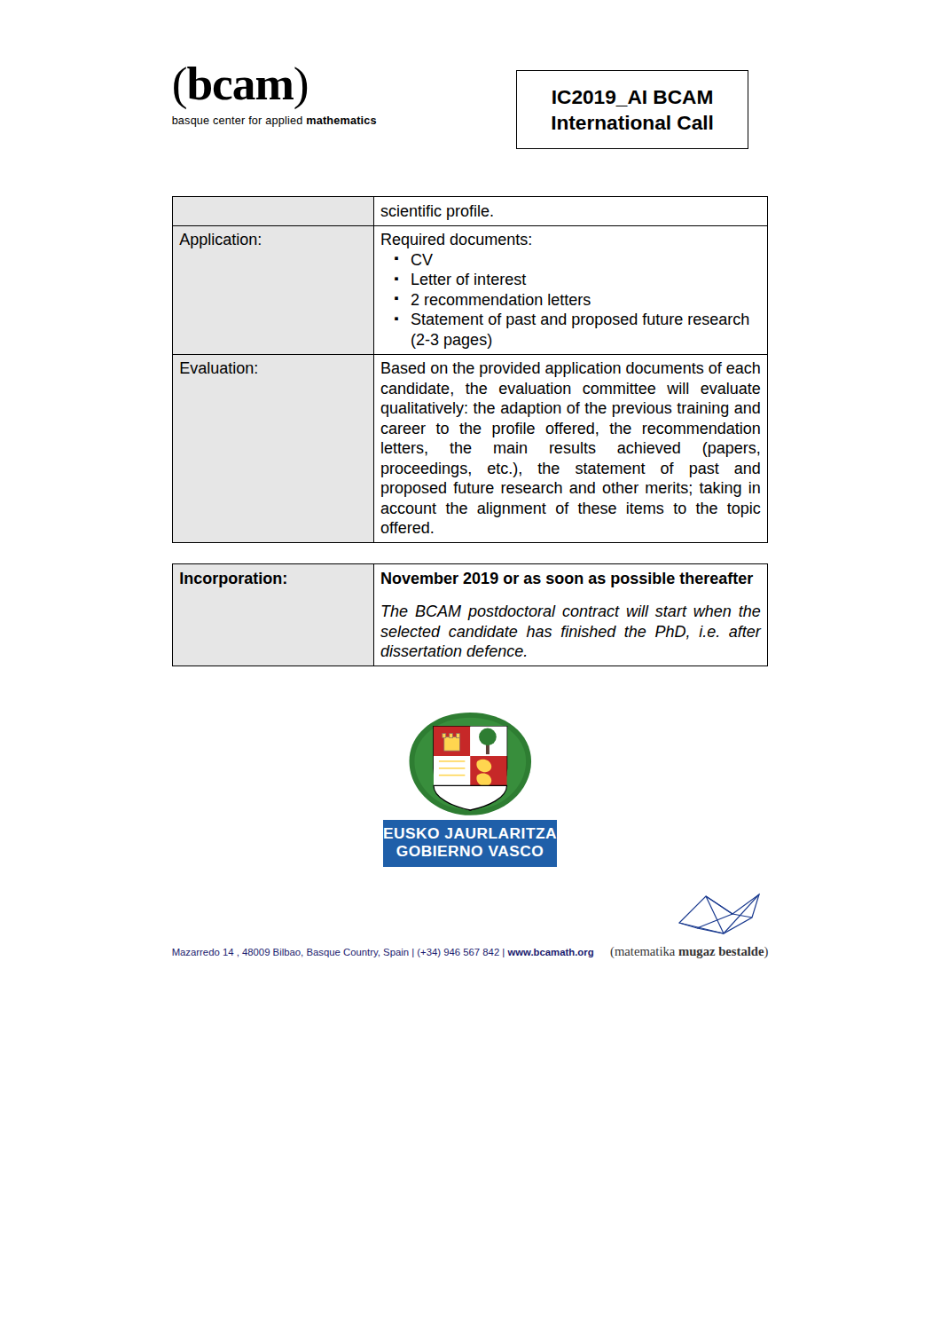(bcam)
basque center for applied mathematics
IC2019_AI BCAM
International Call
| | scientific profile. |
| Application: | Required documents: CV Letter of interest 2 recommendation letters Statement of past and proposed future research (2-3 pages) |
| Evaluation: | Based on the provided application documents of each candidate, the evaluation committee will evaluate qualitatively: the adaption of the previous training and career to the profile offered, the recommendation letters, the main results achieved (papers, proceedings, etc.), the statement of past and proposed future research and other merits; taking in account the alignment of these items to the topic offered. |
| Incorporation: | November 2019 or as soon as possible thereafter The BCAM postdoctoral contract will start when the selected candidate has finished the PhD, i.e. after dissertation defence. |
EUSKO JAURLARITZA
GOBIERNO VASCO
Mazarredo 14 , 48009 Bilbao, Basque Country, Spain | (+34) 946 567 842 | www.bcamath.org
(matematika mugaz bestalde)